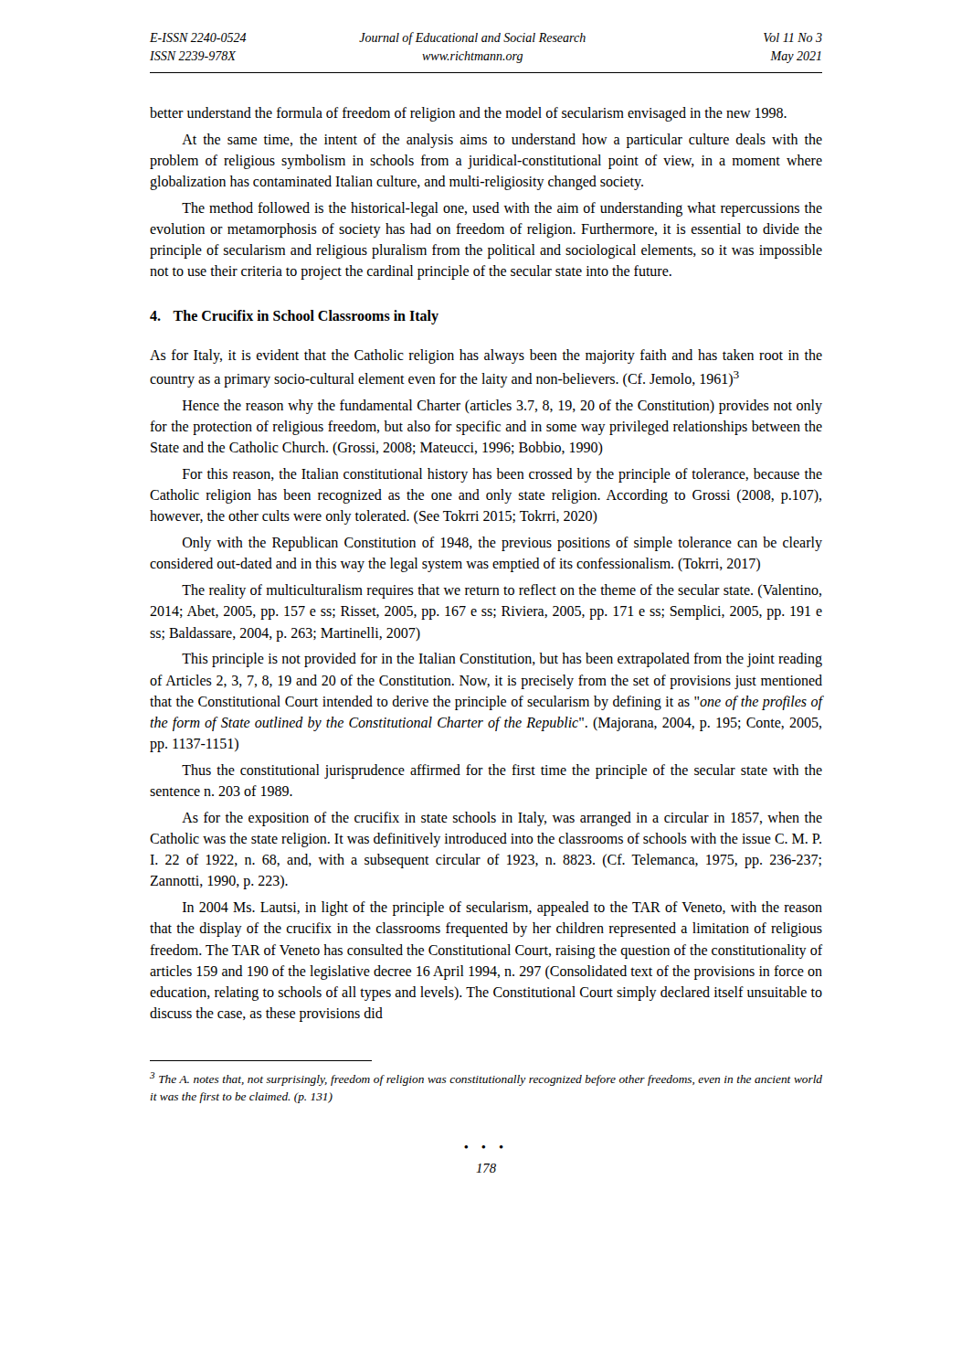| E-ISSN 2240-0524 ISSN 2239-978X | Journal of Educational and Social Research www.richtmann.org | Vol 11 No 3 May 2021 |
better understand the formula of freedom of religion and the model of secularism envisaged in the new 1998.
At the same time, the intent of the analysis aims to understand how a particular culture deals with the problem of religious symbolism in schools from a juridical-constitutional point of view, in a moment where globalization has contaminated Italian culture, and multi-religiosity changed society.
The method followed is the historical-legal one, used with the aim of understanding what repercussions the evolution or metamorphosis of society has had on freedom of religion. Furthermore, it is essential to divide the principle of secularism and religious pluralism from the political and sociological elements, so it was impossible not to use their criteria to project the cardinal principle of the secular state into the future.
4. The Crucifix in School Classrooms in Italy
As for Italy, it is evident that the Catholic religion has always been the majority faith and has taken root in the country as a primary socio-cultural element even for the laity and non-believers. (Cf. Jemolo, 1961)3
Hence the reason why the fundamental Charter (articles 3.7, 8, 19, 20 of the Constitution) provides not only for the protection of religious freedom, but also for specific and in some way privileged relationships between the State and the Catholic Church. (Grossi, 2008; Mateucci, 1996; Bobbio, 1990)
For this reason, the Italian constitutional history has been crossed by the principle of tolerance, because the Catholic religion has been recognized as the one and only state religion. According to Grossi (2008, p.107), however, the other cults were only tolerated. (See Tokrri 2015; Tokrri, 2020)
Only with the Republican Constitution of 1948, the previous positions of simple tolerance can be clearly considered out-dated and in this way the legal system was emptied of its confessionalism. (Tokrri, 2017)
The reality of multiculturalism requires that we return to reflect on the theme of the secular state. (Valentino, 2014; Abet, 2005, pp. 157 e ss; Risset, 2005, pp. 167 e ss; Riviera, 2005, pp. 171 e ss; Semplici, 2005, pp. 191 e ss; Baldassare, 2004, p. 263; Martinelli, 2007)
This principle is not provided for in the Italian Constitution, but has been extrapolated from the joint reading of Articles 2, 3, 7, 8, 19 and 20 of the Constitution. Now, it is precisely from the set of provisions just mentioned that the Constitutional Court intended to derive the principle of secularism by defining it as "one of the profiles of the form of State outlined by the Constitutional Charter of the Republic". (Majorana, 2004, p. 195; Conte, 2005, pp. 1137-1151)
Thus the constitutional jurisprudence affirmed for the first time the principle of the secular state with the sentence n. 203 of 1989.
As for the exposition of the crucifix in state schools in Italy, was arranged in a circular in 1857, when the Catholic was the state religion. It was definitively introduced into the classrooms of schools with the issue C. M. P. I. 22 of 1922, n. 68, and, with a subsequent circular of 1923, n. 8823. (Cf. Telemanca, 1975, pp. 236-237; Zannotti, 1990, p. 223).
In 2004 Ms. Lautsi, in light of the principle of secularism, appealed to the TAR of Veneto, with the reason that the display of the crucifix in the classrooms frequented by her children represented a limitation of religious freedom. The TAR of Veneto has consulted the Constitutional Court, raising the question of the constitutionality of articles 159 and 190 of the legislative decree 16 April 1994, n. 297 (Consolidated text of the provisions in force on education, relating to schools of all types and levels). The Constitutional Court simply declared itself unsuitable to discuss the case, as these provisions did
3 The A. notes that, not surprisingly, freedom of religion was constitutionally recognized before other freedoms, even in the ancient world it was the first to be claimed. (p. 131)
• • • 178